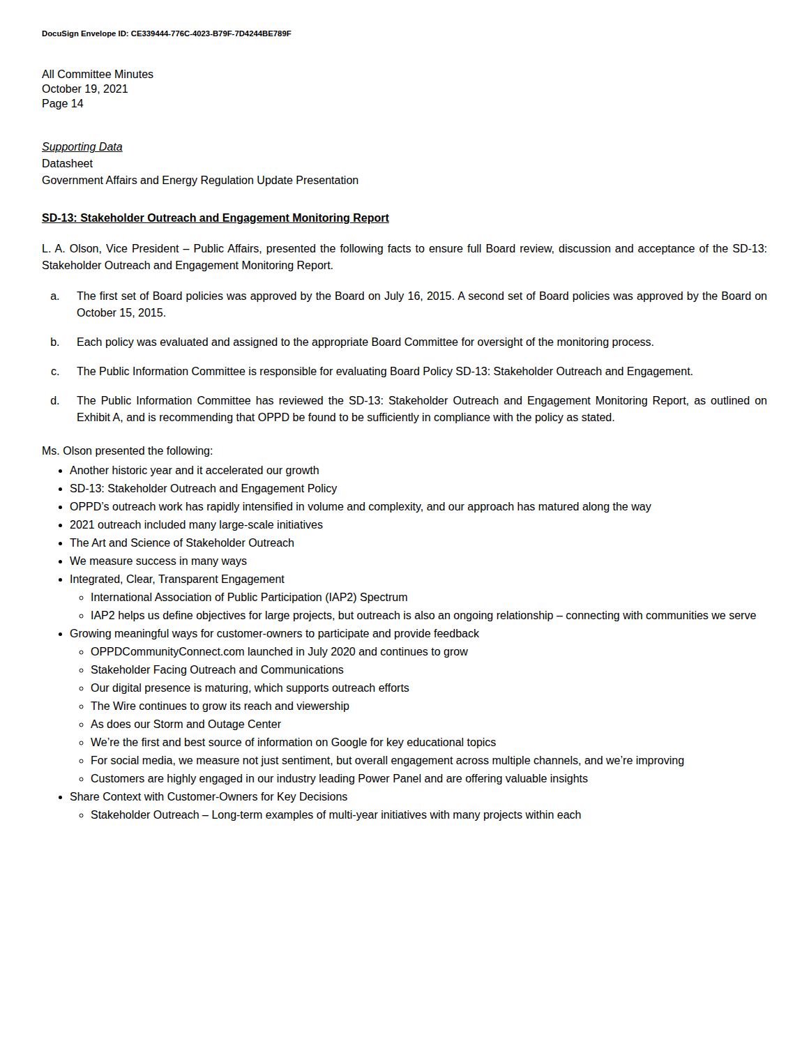DocuSign Envelope ID: CE339444-776C-4023-B79F-7D4244BE789F
All Committee Minutes
October 19, 2021
Page 14
Supporting Data
Datasheet
Government Affairs and Energy Regulation Update Presentation
SD-13: Stakeholder Outreach and Engagement Monitoring Report
L. A. Olson, Vice President – Public Affairs, presented the following facts to ensure full Board review, discussion and acceptance of the SD-13: Stakeholder Outreach and Engagement Monitoring Report.
The first set of Board policies was approved by the Board on July 16, 2015. A second set of Board policies was approved by the Board on October 15, 2015.
Each policy was evaluated and assigned to the appropriate Board Committee for oversight of the monitoring process.
The Public Information Committee is responsible for evaluating Board Policy SD-13: Stakeholder Outreach and Engagement.
The Public Information Committee has reviewed the SD-13: Stakeholder Outreach and Engagement Monitoring Report, as outlined on Exhibit A, and is recommending that OPPD be found to be sufficiently in compliance with the policy as stated.
Ms. Olson presented the following:
Another historic year and it accelerated our growth
SD-13: Stakeholder Outreach and Engagement Policy
OPPD’s outreach work has rapidly intensified in volume and complexity, and our approach has matured along the way
2021 outreach included many large-scale initiatives
The Art and Science of Stakeholder Outreach
We measure success in many ways
Integrated, Clear, Transparent Engagement
International Association of Public Participation (IAP2) Spectrum
IAP2 helps us define objectives for large projects, but outreach is also an ongoing relationship – connecting with communities we serve
Growing meaningful ways for customer-owners to participate and provide feedback
OPPDCommunityConnect.com launched in July 2020 and continues to grow
Stakeholder Facing Outreach and Communications
Our digital presence is maturing, which supports outreach efforts
The Wire continues to grow its reach and viewership
As does our Storm and Outage Center
We’re the first and best source of information on Google for key educational topics
For social media, we measure not just sentiment, but overall engagement across multiple channels, and we’re improving
Customers are highly engaged in our industry leading Power Panel and are offering valuable insights
Share Context with Customer-Owners for Key Decisions
Stakeholder Outreach – Long-term examples of multi-year initiatives with many projects within each